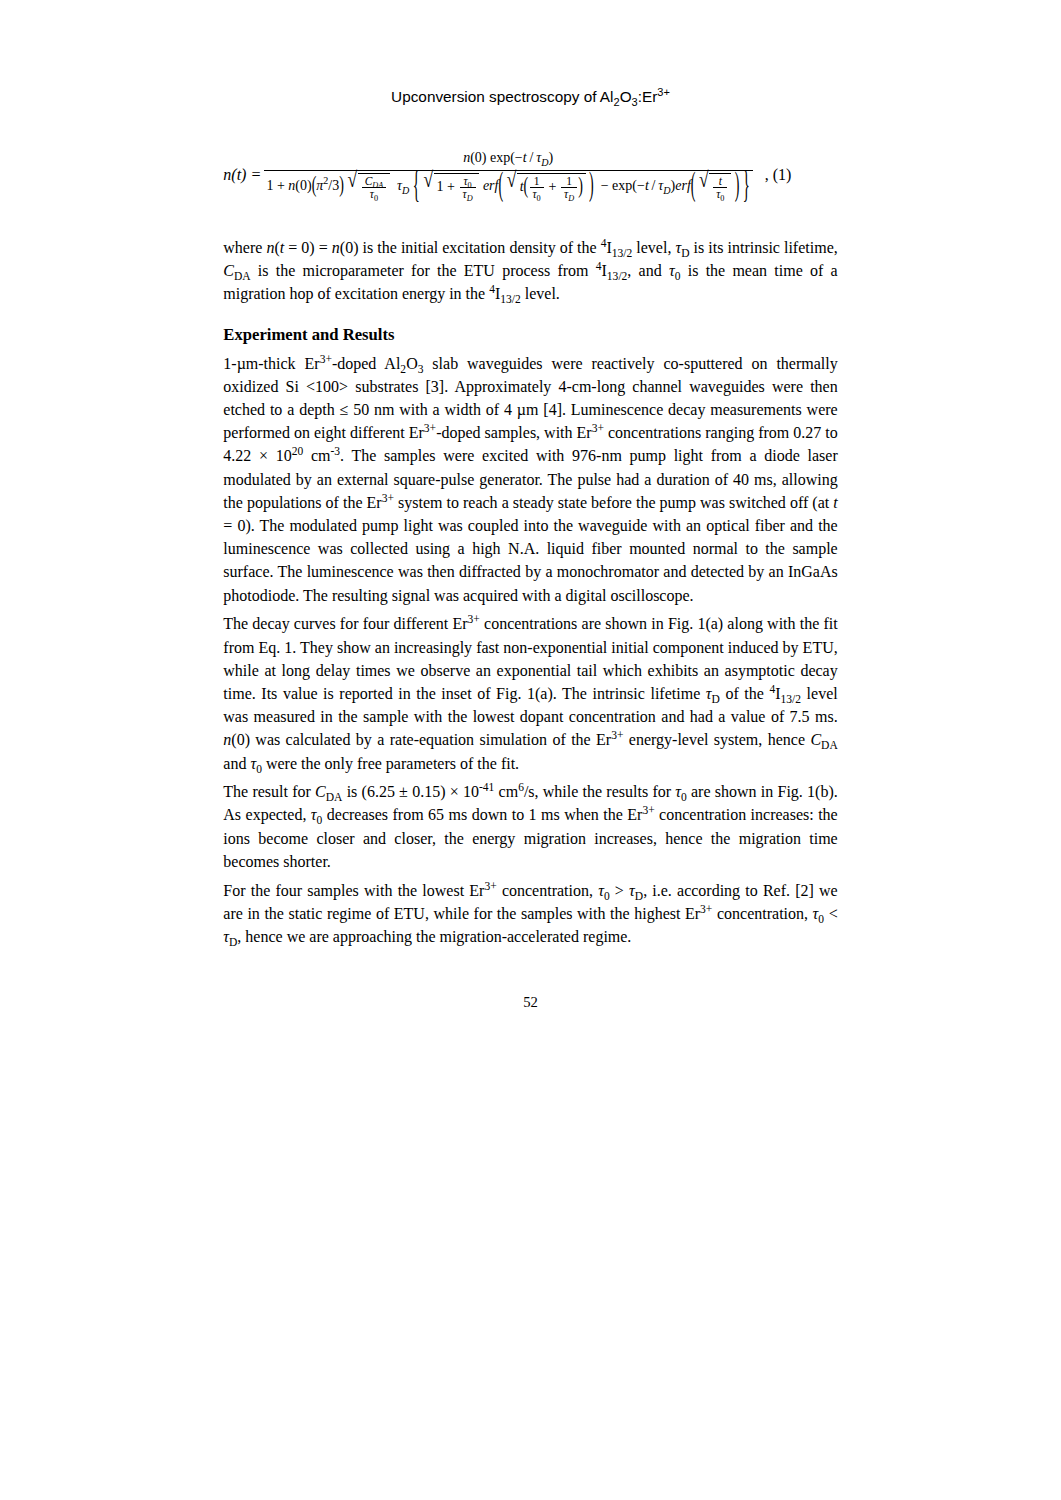Upconversion spectroscopy of Al2O3:Er3+
n(t) = n(0) exp(−t / τD) 1 + n(0)(π2/3) √CDA τ0 τD { √1 + τ0 τD erf( √t(1 τ0 + 1 τD) ) − exp(−t / τD)erf( √t τ0 ) } , (1)
where n(t = 0) = n(0) is the initial excitation density of the 4I13/2 level, τD is its intrinsic lifetime, CDA is the microparameter for the ETU process from 4I13/2, and τ0 is the mean time of a migration hop of excitation energy in the 4I13/2 level.
Experiment and Results
1-µm-thick Er3+-doped Al2O3 slab waveguides were reactively co-sputtered on thermally oxidized Si <100> substrates [3]. Approximately 4-cm-long channel waveguides were then etched to a depth ≤ 50 nm with a width of 4 µm [4]. Luminescence decay measurements were performed on eight different Er3+-doped samples, with Er3+ concentrations ranging from 0.27 to 4.22 × 1020 cm-3. The samples were excited with 976-nm pump light from a diode laser modulated by an external square-pulse generator. The pulse had a duration of 40 ms, allowing the populations of the Er3+ system to reach a steady state before the pump was switched off (at t = 0). The modulated pump light was coupled into the waveguide with an optical fiber and the luminescence was collected using a high N.A. liquid fiber mounted normal to the sample surface. The luminescence was then diffracted by a monochromator and detected by an InGaAs photodiode. The resulting signal was acquired with a digital oscilloscope.
The decay curves for four different Er3+ concentrations are shown in Fig. 1(a) along with the fit from Eq. 1. They show an increasingly fast non-exponential initial component induced by ETU, while at long delay times we observe an exponential tail which exhibits an asymptotic decay time. Its value is reported in the inset of Fig. 1(a). The intrinsic lifetime τD of the 4I13/2 level was measured in the sample with the lowest dopant concentration and had a value of 7.5 ms. n(0) was calculated by a rate-equation simulation of the Er3+ energy-level system, hence CDA and τ0 were the only free parameters of the fit.
The result for CDA is (6.25 ± 0.15) × 10-41 cm6/s, while the results for τ0 are shown in Fig. 1(b). As expected, τ0 decreases from 65 ms down to 1 ms when the Er3+ concentration increases: the ions become closer and closer, the energy migration increases, hence the migration time becomes shorter.
For the four samples with the lowest Er3+ concentration, τ0 > τD, i.e. according to Ref. [2] we are in the static regime of ETU, while for the samples with the highest Er3+ concentration, τ0 < τD, hence we are approaching the migration-accelerated regime.
52